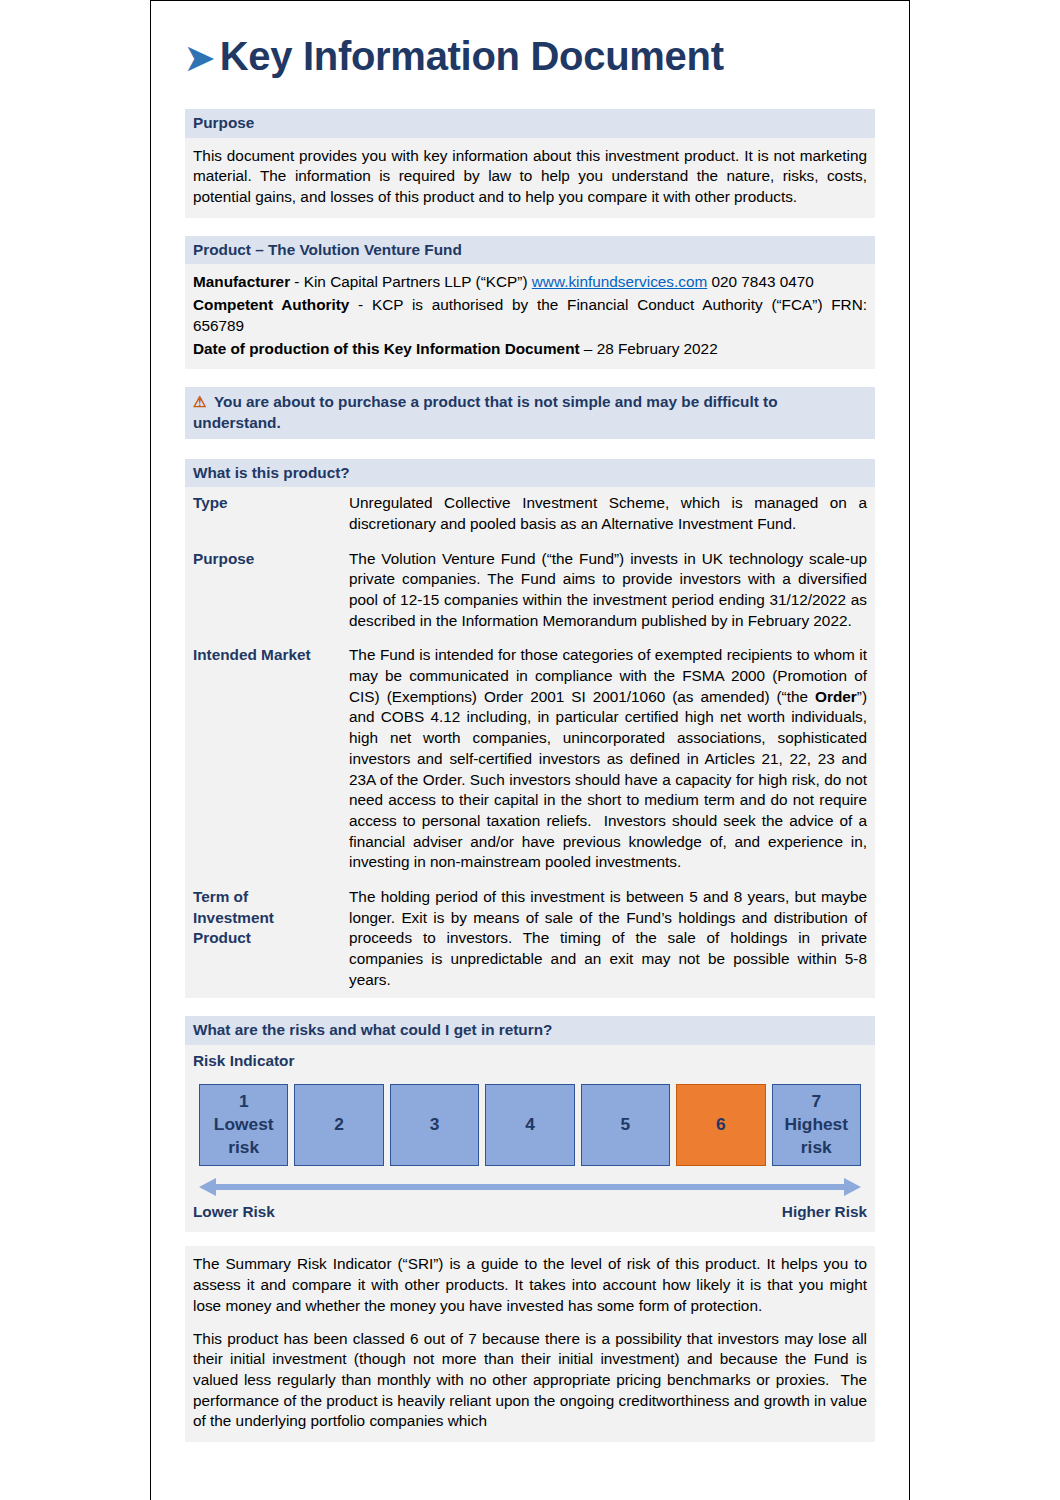➤Key Information Document
Purpose
This document provides you with key information about this investment product. It is not marketing material. The information is required by law to help you understand the nature, risks, costs, potential gains, and losses of this product and to help you compare it with other products.
Product – The Volution Venture Fund
Manufacturer - Kin Capital Partners LLP (“KCP”) www.kinfundservices.com 020 7843 0470
Competent Authority - KCP is authorised by the Financial Conduct Authority (“FCA”) FRN: 656789
Date of production of this Key Information Document – 28 February 2022
⚠ You are about to purchase a product that is not simple and may be difficult to understand.
What is this product?
| Type | Unregulated Collective Investment Scheme, which is managed on a discretionary and pooled basis as an Alternative Investment Fund. |
| Purpose | The Volution Venture Fund (“the Fund”) invests in UK technology scale-up private companies. The Fund aims to provide investors with a diversified pool of 12-15 companies within the investment period ending 31/12/2022 as described in the Information Memorandum published by in February 2022. |
| Intended Market | The Fund is intended for those categories of exempted recipients to whom it may be communicated in compliance with the FSMA 2000 (Promotion of CIS) (Exemptions) Order 2001 SI 2001/1060 (as amended) (“the Order ”) and COBS 4.12 including, in particular certified high net worth individuals, high net worth companies, unincorporated associations, sophisticated investors and self-certified investors as defined in Articles 21, 22, 23 and 23A of the Order. Such investors should have a capacity for high risk, do not need access to their capital in the short to medium term and do not require access to personal taxation reliefs. Investors should seek the advice of a financial adviser and/or have previous knowledge of, and experience in, investing in non-mainstream pooled investments. |
| Term of Investment Product | The holding period of this investment is between 5 and 8 years, but maybe longer. Exit is by means of sale of the Fund’s holdings and distribution of proceeds to investors. The timing of the sale of holdings in private companies is unpredictable and an exit may not be possible within 5-8 years. |
What are the risks and what could I get in return?
Risk Indicator
| 1 Lowest risk | 2 | 3 | 4 | 5 | 6 | 7 Highest risk |
Lower Risk Higher Risk
The Summary Risk Indicator (“SRI”) is a guide to the level of risk of this product. It helps you to assess it and compare it with other products. It takes into account how likely it is that you might lose money and whether the money you have invested has some form of protection.
This product has been classed 6 out of 7 because there is a possibility that investors may lose all their initial investment (though not more than their initial investment) and because the Fund is valued less regularly than monthly with no other appropriate pricing benchmarks or proxies. The performance of the product is heavily reliant upon the ongoing creditworthiness and growth in value of the underlying portfolio companies which